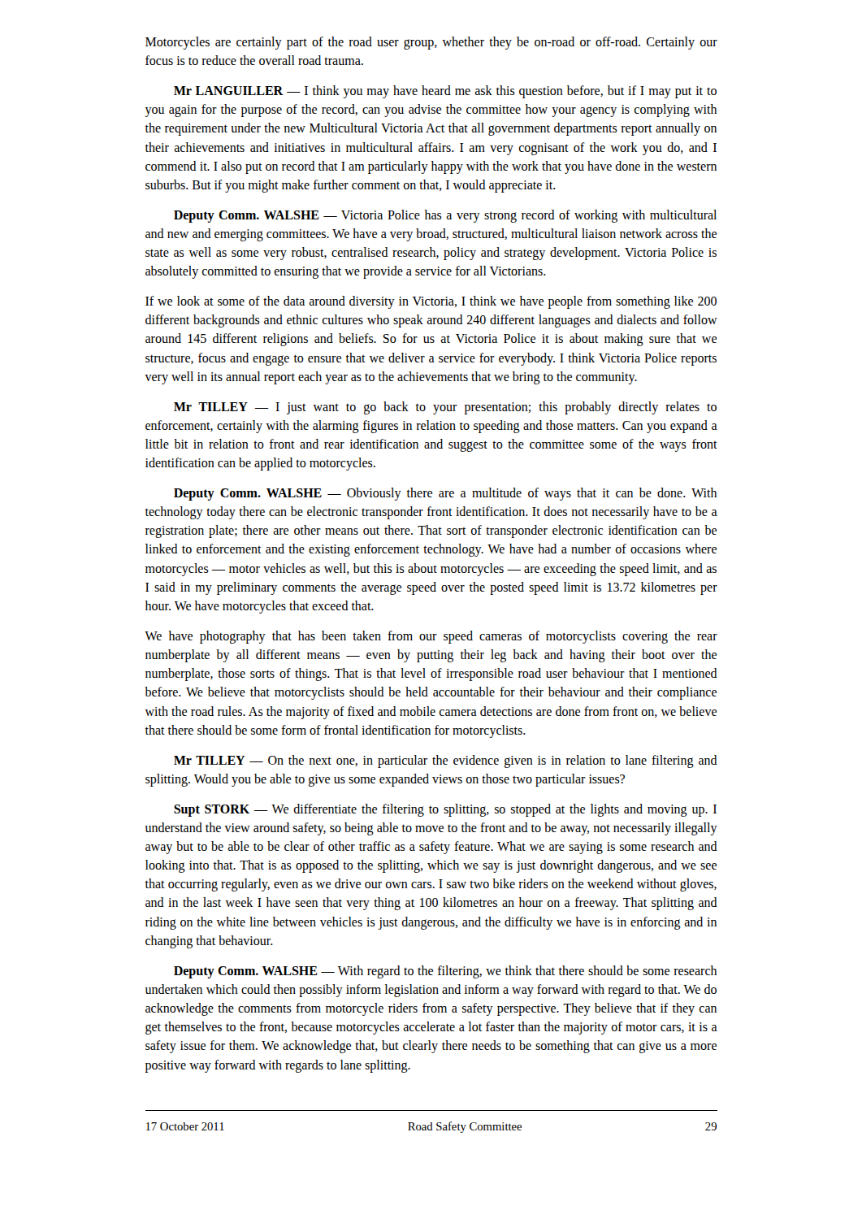Motorcycles are certainly part of the road user group, whether they be on-road or off-road. Certainly our focus is to reduce the overall road trauma.
Mr LANGUILLER — I think you may have heard me ask this question before, but if I may put it to you again for the purpose of the record, can you advise the committee how your agency is complying with the requirement under the new Multicultural Victoria Act that all government departments report annually on their achievements and initiatives in multicultural affairs. I am very cognisant of the work you do, and I commend it. I also put on record that I am particularly happy with the work that you have done in the western suburbs. But if you might make further comment on that, I would appreciate it.
Deputy Comm. WALSHE — Victoria Police has a very strong record of working with multicultural and new and emerging committees. We have a very broad, structured, multicultural liaison network across the state as well as some very robust, centralised research, policy and strategy development. Victoria Police is absolutely committed to ensuring that we provide a service for all Victorians.
If we look at some of the data around diversity in Victoria, I think we have people from something like 200 different backgrounds and ethnic cultures who speak around 240 different languages and dialects and follow around 145 different religions and beliefs. So for us at Victoria Police it is about making sure that we structure, focus and engage to ensure that we deliver a service for everybody. I think Victoria Police reports very well in its annual report each year as to the achievements that we bring to the community.
Mr TILLEY — I just want to go back to your presentation; this probably directly relates to enforcement, certainly with the alarming figures in relation to speeding and those matters. Can you expand a little bit in relation to front and rear identification and suggest to the committee some of the ways front identification can be applied to motorcycles.
Deputy Comm. WALSHE — Obviously there are a multitude of ways that it can be done. With technology today there can be electronic transponder front identification. It does not necessarily have to be a registration plate; there are other means out there. That sort of transponder electronic identification can be linked to enforcement and the existing enforcement technology. We have had a number of occasions where motorcycles — motor vehicles as well, but this is about motorcycles — are exceeding the speed limit, and as I said in my preliminary comments the average speed over the posted speed limit is 13.72 kilometres per hour. We have motorcycles that exceed that.
We have photography that has been taken from our speed cameras of motorcyclists covering the rear numberplate by all different means — even by putting their leg back and having their boot over the numberplate, those sorts of things. That is that level of irresponsible road user behaviour that I mentioned before. We believe that motorcyclists should be held accountable for their behaviour and their compliance with the road rules. As the majority of fixed and mobile camera detections are done from front on, we believe that there should be some form of frontal identification for motorcyclists.
Mr TILLEY — On the next one, in particular the evidence given is in relation to lane filtering and splitting. Would you be able to give us some expanded views on those two particular issues?
Supt STORK — We differentiate the filtering to splitting, so stopped at the lights and moving up. I understand the view around safety, so being able to move to the front and to be away, not necessarily illegally away but to be able to be clear of other traffic as a safety feature. What we are saying is some research and looking into that. That is as opposed to the splitting, which we say is just downright dangerous, and we see that occurring regularly, even as we drive our own cars. I saw two bike riders on the weekend without gloves, and in the last week I have seen that very thing at 100 kilometres an hour on a freeway. That splitting and riding on the white line between vehicles is just dangerous, and the difficulty we have is in enforcing and in changing that behaviour.
Deputy Comm. WALSHE — With regard to the filtering, we think that there should be some research undertaken which could then possibly inform legislation and inform a way forward with regard to that. We do acknowledge the comments from motorcycle riders from a safety perspective. They believe that if they can get themselves to the front, because motorcycles accelerate a lot faster than the majority of motor cars, it is a safety issue for them. We acknowledge that, but clearly there needs to be something that can give us a more positive way forward with regards to lane splitting.
17 October 2011 Road Safety Committee 29